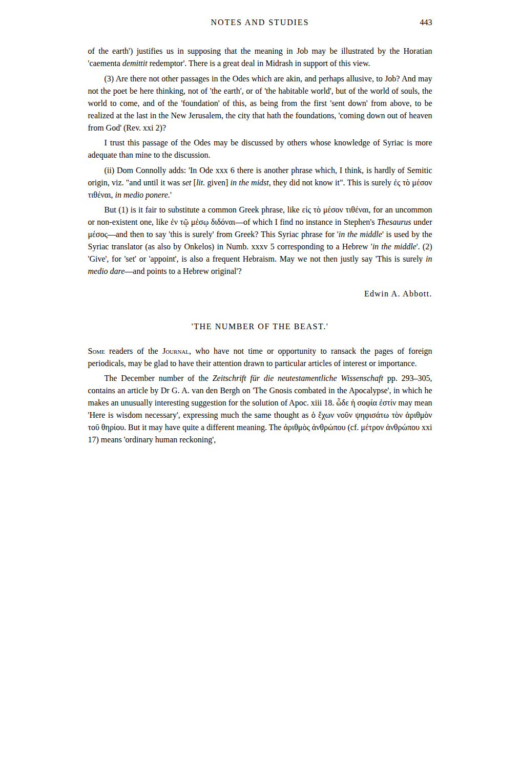NOTES AND STUDIES 443
of the earth') justifies us in supposing that the meaning in Job may be illustrated by the Horatian 'caementa demittit redemptor'. There is a great deal in Midrash in support of this view.
(3) Are there not other passages in the Odes which are akin, and perhaps allusive, to Job? And may not the poet be here thinking, not of 'the earth', or of 'the habitable world', but of the world of souls, the world to come, and of the 'foundation' of this, as being from the first 'sent down' from above, to be realized at the last in the New Jerusalem, the city that hath the foundations, 'coming down out of heaven from God' (Rev. xxi 2)?
I trust this passage of the Odes may be discussed by others whose knowledge of Syriac is more adequate than mine to the discussion.
(ii) Dom Connolly adds: 'In Ode xxx 6 there is another phrase which, I think, is hardly of Semitic origin, viz. "and until it was set [lit. given] in the midst, they did not know it". This is surely ἐς τὸ μέσον τιθέναι, in medio ponere.'
But (1) is it fair to substitute a common Greek phrase, like εἰς τὸ μέσον τιθέναι, for an uncommon or non-existent one, like ἐν τῷ μέσῳ διδόναι—of which I find no instance in Stephen's Thesaurus under μέσος—and then to say 'this is surely' from Greek? This Syriac phrase for 'in the middle' is used by the Syriac translator (as also by Onkelos) in Numb. xxxv 5 corresponding to a Hebrew 'in the middle'. (2) 'Give', for 'set' or 'appoint', is also a frequent Hebraism. May we not then justly say 'This is surely in medio dare—and points to a Hebrew original'?
Edwin A. Abbott.
'THE NUMBER OF THE BEAST.'
Some readers of the Journal, who have not time or opportunity to ransack the pages of foreign periodicals, may be glad to have their attention drawn to particular articles of interest or importance.
The December number of the Zeitschrift für die neutestamentliche Wissenschaft pp. 293–305, contains an article by Dr G. A. van den Bergh on 'The Gnosis combated in the Apocalypse', in which he makes an unusually interesting suggestion for the solution of Apoc. xiii 18. ὧδε ἡ σοφία ἐστίν may mean 'Here is wisdom necessary', expressing much the same thought as ὁ ἔχων νοῦν ψηφισάτω τὸν ἀριθμὸν τοῦ θηρίου. But it may have quite a different meaning. The ἀριθμὸς ἀνθρώπου (cf. μέτρον ἀνθρώπου xxi 17) means 'ordinary human reckoning',